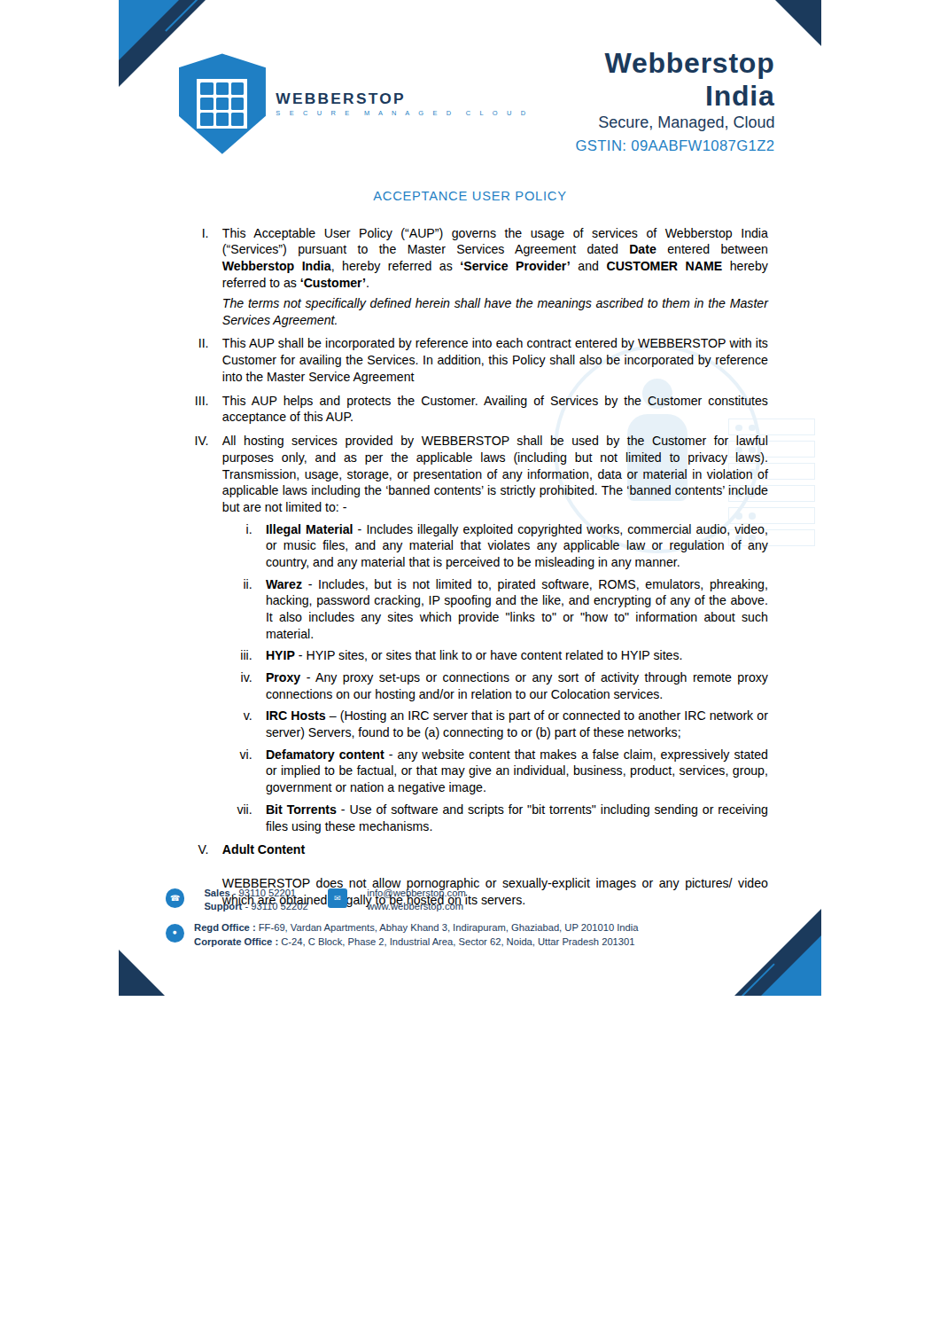WEBBERSTOP
S E C U R E M A N A G E D C L O U D
Webberstop India
Secure, Managed, Cloud
GSTIN: 09AABFW1087G1Z2
ACCEPTANCE USER POLICY
This Acceptable User Policy (“AUP”) governs the usage of services of Webberstop India (“Services”) pursuant to the Master Services Agreement dated Date entered between Webberstop India, hereby referred as ‘Service Provider’ and CUSTOMER NAME hereby referred to as ‘Customer’. The terms not specifically defined herein shall have the meanings ascribed to them in the Master Services Agreement.
This AUP shall be incorporated by reference into each contract entered by WEBBERSTOP with its Customer for availing the Services. In addition, this Policy shall also be incorporated by reference into the Master Service Agreement
This AUP helps and protects the Customer. Availing of Services by the Customer constitutes acceptance of this AUP.
All hosting services provided by WEBBERSTOP shall be used by the Customer for lawful purposes only, and as per the applicable laws (including but not limited to privacy laws). Transmission, usage, storage, or presentation of any information, data or material in violation of applicable laws including the ‘banned contents’ is strictly prohibited. The ‘banned contents’ include but are not limited to: -
Illegal Material - Includes illegally exploited copyrighted works, commercial audio, video, or music files, and any material that violates any applicable law or regulation of any country, and any material that is perceived to be misleading in any manner.
Warez - Includes, but is not limited to, pirated software, ROMS, emulators, phreaking, hacking, password cracking, IP spoofing and the like, and encrypting of any of the above. It also includes any sites which provide "links to" or "how to" information about such material.
HYIP - HYIP sites, or sites that link to or have content related to HYIP sites.
Proxy - Any proxy set-ups or connections or any sort of activity through remote proxy connections on our hosting and/or in relation to our Colocation services.
IRC Hosts – (Hosting an IRC server that is part of or connected to another IRC network or server) Servers, found to be (a) connecting to or (b) part of these networks;
Defamatory content - any website content that makes a false claim, expressively stated or implied to be factual, or that may give an individual, business, product, services, group, government or nation a negative image.
Bit Torrents - Use of software and scripts for "bit torrents" including sending or receiving files using these mechanisms.
Adult Content
WEBBERSTOP does not allow pornographic or sexually-explicit images or any pictures/ video which are obtained illegally to be hosted on its servers.
☎
Sales - 93110 52201
Support - 93110 52202
✉
info@webberstop.com
www.webberstop.com
●
Regd Office : FF-69, Vardan Apartments, Abhay Khand 3, Indirapuram, Ghaziabad, UP 201010 India
Corporate Office : C-24, C Block, Phase 2, Industrial Area, Sector 62, Noida, Uttar Pradesh 201301